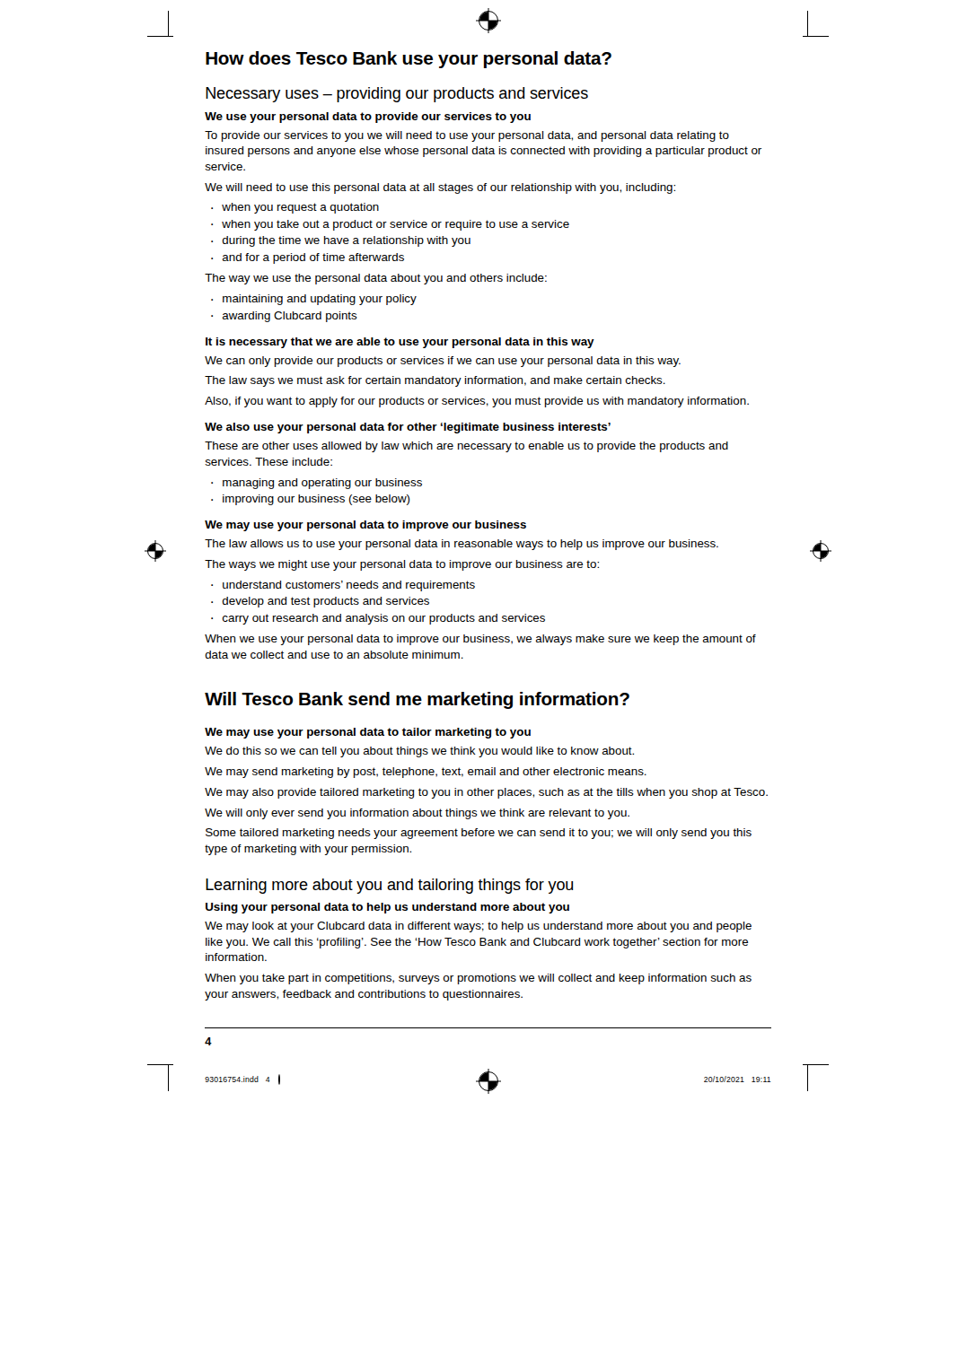How does Tesco Bank use your personal data?
Necessary uses – providing our products and services
We use your personal data to provide our services to you
To provide our services to you we will need to use your personal data, and personal data relating to insured persons and anyone else whose personal data is connected with providing a particular product or service.
We will need to use this personal data at all stages of our relationship with you, including:
when you request a quotation
when you take out a product or service or require to use a service
during the time we have a relationship with you
and for a period of time afterwards
The way we use the personal data about you and others include:
maintaining and updating your policy
awarding Clubcard points
It is necessary that we are able to use your personal data in this way
We can only provide our products or services if we can use your personal data in this way.
The law says we must ask for certain mandatory information, and make certain checks.
Also, if you want to apply for our products or services, you must provide us with mandatory information.
We also use your personal data for other ‘legitimate business interests’
These are other uses allowed by law which are necessary to enable us to provide the products and services. These include:
managing and operating our business
improving our business (see below)
We may use your personal data to improve our business
The law allows us to use your personal data in reasonable ways to help us improve our business.
The ways we might use your personal data to improve our business are to:
understand customers’ needs and requirements
develop and test products and services
carry out research and analysis on our products and services
When we use your personal data to improve our business, we always make sure we keep the amount of data we collect and use to an absolute minimum.
Will Tesco Bank send me marketing information?
We may use your personal data to tailor marketing to you
We do this so we can tell you about things we think you would like to know about.
We may send marketing by post, telephone, text, email and other electronic means.
We may also provide tailored marketing to you in other places, such as at the tills when you shop at Tesco.
We will only ever send you information about things we think are relevant to you.
Some tailored marketing needs your agreement before we can send it to you; we will only send you this type of marketing with your permission.
Learning more about you and tailoring things for you
Using your personal data to help us understand more about you
We may look at your Clubcard data in different ways; to help us understand more about you and people like you. We call this ‘profiling’. See the ‘How Tesco Bank and Clubcard work together’ section for more information.
When you take part in competitions, surveys or promotions we will collect and keep information such as your answers, feedback and contributions to questionnaires.
4
93016754.indd 4
20/10/2021 19:11